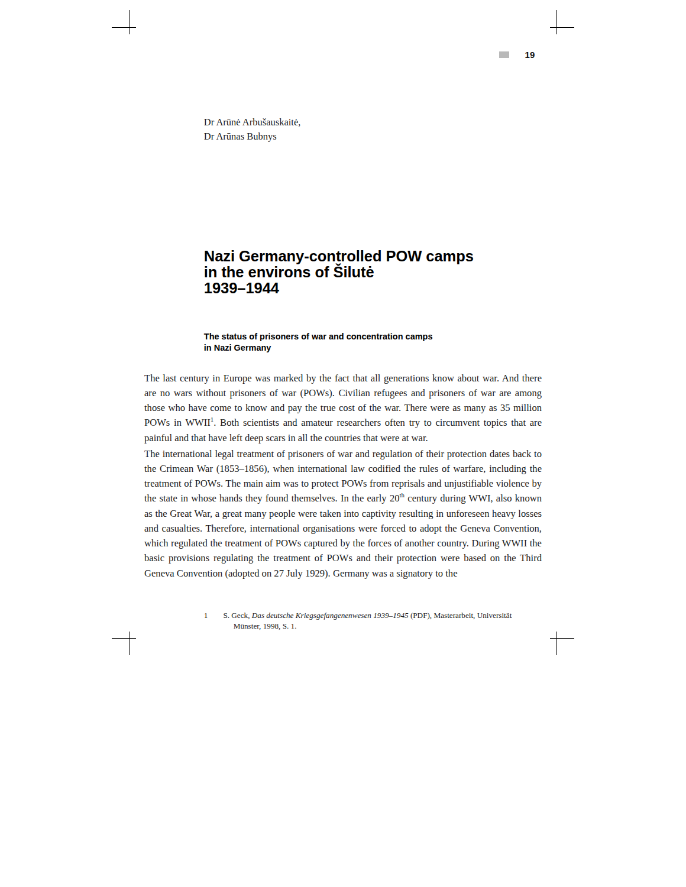19
Dr Arūnė Arbušauskaitė,
Dr Arūnas Bubnys
Nazi Germany-controlled POW camps in the environs of Šilutė 1939–1944
The status of prisoners of war and concentration camps
in Nazi Germany
The last century in Europe was marked by the fact that all generations know about war. And there are no wars without prisoners of war (POWs). Civilian refugees and prisoners of war are among those who have come to know and pay the true cost of the war. There were as many as 35 million POWs in WWII1. Both scientists and amateur researchers often try to circumvent topics that are painful and that have left deep scars in all the countries that were at war.
The international legal treatment of prisoners of war and regulation of their protection dates back to the Crimean War (1853–1856), when international law codified the rules of warfare, including the treatment of POWs. The main aim was to protect POWs from reprisals and unjustifiable violence by the state in whose hands they found themselves. In the early 20th century during WWI, also known as the Great War, a great many people were taken into captivity resulting in unforeseen heavy losses and casualties. Therefore, international organisations were forced to adopt the Geneva Convention, which regulated the treatment of POWs captured by the forces of another country. During WWII the basic provisions regulating the treatment of POWs and their protection were based on the Third Geneva Convention (adopted on 27 July 1929). Germany was a signatory to the
1 S. Geck, Das deutsche Kriegsgefangenenwesen 1939–1945 (PDF), Masterarbeit, Universität Münster, 1998, S. 1.